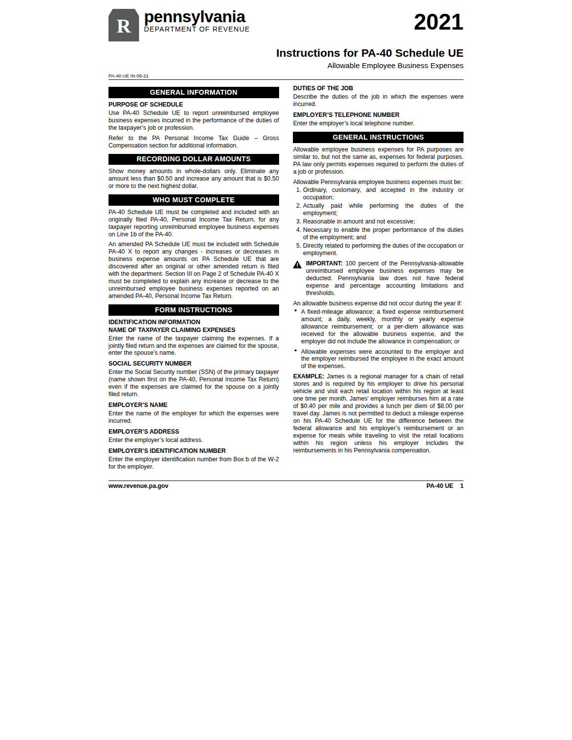R
pennsylvania
DEPARTMENT OF REVENUE
2021
Instructions for PA-40 Schedule UE
Allowable Employee Business Expenses
PA-40 UE IN 06-21
GENERAL INFORMATION
PURPOSE OF SCHEDULE
Use PA-40 Schedule UE to report unreimbursed employee business expenses incurred in the performance of the duties of the taxpayer’s job or profession.
Refer to the PA Personal Income Tax Guide – Gross Compensation section for additional information.
RECORDING DOLLAR AMOUNTS
Show money amounts in whole-dollars only. Eliminate any amount less than $0.50 and increase any amount that is $0.50 or more to the next highest dollar.
WHO MUST COMPLETE
PA-40 Schedule UE must be completed and included with an originally filed PA-40, Personal Income Tax Return, for any taxpayer reporting unreimbursed employee business expenses on Line 1b of the PA-40.
An amended PA Schedule UE must be included with Schedule PA-40 X to report any changes - increases or decreases in business expense amounts on PA Schedule UE that are discovered after an original or other amended return is filed with the department. Section III on Page 2 of Schedule PA-40 X must be completed to explain any increase or decrease to the unreimbursed employee business expenses reported on an amended PA-40, Personal Income Tax Return.
FORM INSTRUCTIONS
IDENTIFICATION INFORMATION
NAME OF TAXPAYER CLAIMING EXPENSES
Enter the name of the taxpayer claiming the expenses. If a jointly filed return and the expenses are claimed for the spouse, enter the spouse’s name.
SOCIAL SECURITY NUMBER
Enter the Social Security number (SSN) of the primary taxpayer (name shown first on the PA-40, Personal Income Tax Return) even if the expenses are claimed for the spouse on a jointly filed return.
EMPLOYER’S NAME
Enter the name of the employer for which the expenses were incurred.
EMPLOYER’S ADDRESS
Enter the employer’s local address.
EMPLOYER’S IDENTIFICATION NUMBER
Enter the employer identification number from Box b of the W-2 for the employer.
DUTIES OF THE JOB
Describe the duties of the job in which the expenses were incurred.
EMPLOYER’S TELEPHONE NUMBER
Enter the employer’s local telephone number.
GENERAL INSTRUCTIONS
Allowable employee business expenses for PA purposes are similar to, but not the same as, expenses for federal purposes. PA law only permits expenses required to perform the duties of a job or profession.
Allowable Pennsylvania employee business expenses must be:
Ordinary, customary, and accepted in the industry or occupation;
Actually paid while performing the duties of the employment;
Reasonable in amount and not excessive;
Necessary to enable the proper performance of the duties of the employment; and
Directly related to performing the duties of the occupation or employment.
IMPORTANT: 100 percent of the Pennsylvania-allowable unreimbursed employee business expenses may be deducted. Pennsylvania law does not have federal expense and percentage accounting limitations and thresholds.
An allowable business expense did not occur during the year if:
A fixed-mileage allowance; a fixed expense reimbursement amount; a daily, weekly, monthly or yearly expense allowance reimbursement; or a per-diem allowance was received for the allowable business expense, and the employer did not include the allowance in compensation; or
Allowable expenses were accounted to the employer and the employer reimbursed the employee in the exact amount of the expenses.
EXAMPLE: James is a regional manager for a chain of retail stores and is required by his employer to drive his personal vehicle and visit each retail location within his region at least one time per month. James’ employer reimburses him at a rate of $0.40 per mile and provides a lunch per diem of $8.00 per travel day. James is not permitted to deduct a mileage expense on his PA-40 Schedule UE for the difference between the federal allowance and his employer’s reimbursement or an expense for meals while traveling to visit the retail locations within his region unless his employer includes the reimbursements in his Pennsylvania compensation.
www.revenue.pa.gov
PA-40 UE 1